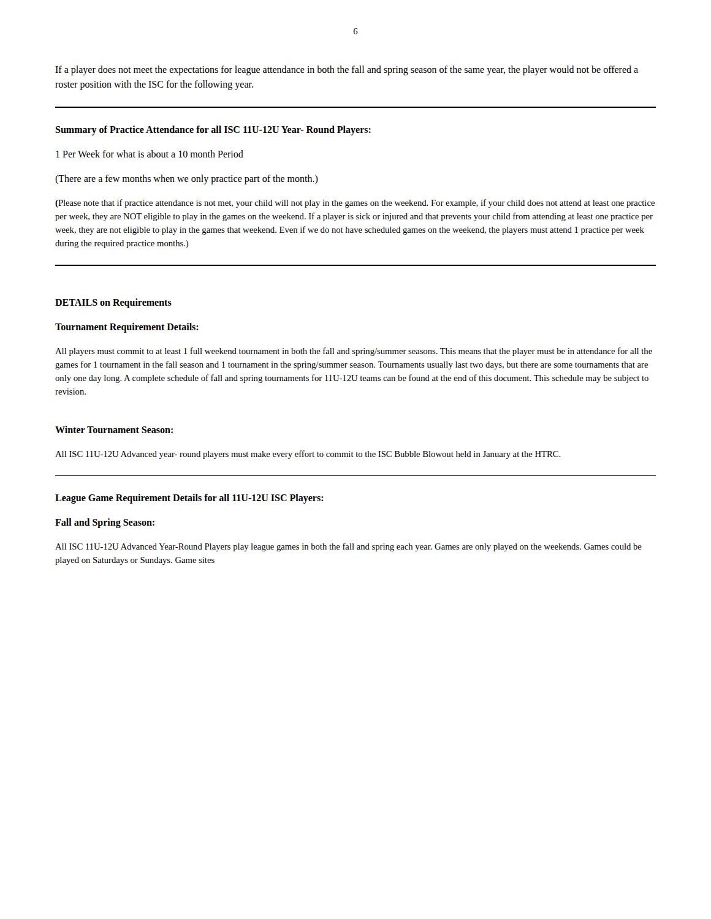6
If a player does not meet the expectations for league attendance in both the fall and spring season of the same year, the player would not be offered a roster position with the ISC for the following year.
Summary of Practice Attendance for all ISC 11U-12U Year- Round Players:
1 Per Week for what is about a 10 month Period
(There are a few months when we only practice part of the month.)
(Please note that if practice attendance is not met, your child will not play in the games on the weekend. For example, if your child does not attend at least one practice per week, they are NOT eligible to play in the games on the weekend. If a player is sick or injured and that prevents your child from attending at least one practice per week, they are not eligible to play in the games that weekend. Even if we do not have scheduled games on the weekend, the players must attend 1 practice per week during the required practice months.)
DETAILS on Requirements
Tournament Requirement Details:
All players must commit to at least 1 full weekend tournament in both the fall and spring/summer seasons. This means that the player must be in attendance for all the games for 1 tournament in the fall season and 1 tournament in the spring/summer season. Tournaments usually last two days, but there are some tournaments that are only one day long. A complete schedule of fall and spring tournaments for 11U-12U teams can be found at the end of this document. This schedule may be subject to revision.
Winter Tournament Season:
All ISC 11U-12U Advanced year- round players must make every effort to commit to the ISC Bubble Blowout held in January at the HTRC.
League Game Requirement Details for all 11U-12U ISC Players:
Fall and Spring Season:
All ISC 11U-12U Advanced Year-Round Players play league games in both the fall and spring each year. Games are only played on the weekends. Games could be played on Saturdays or Sundays. Game sites